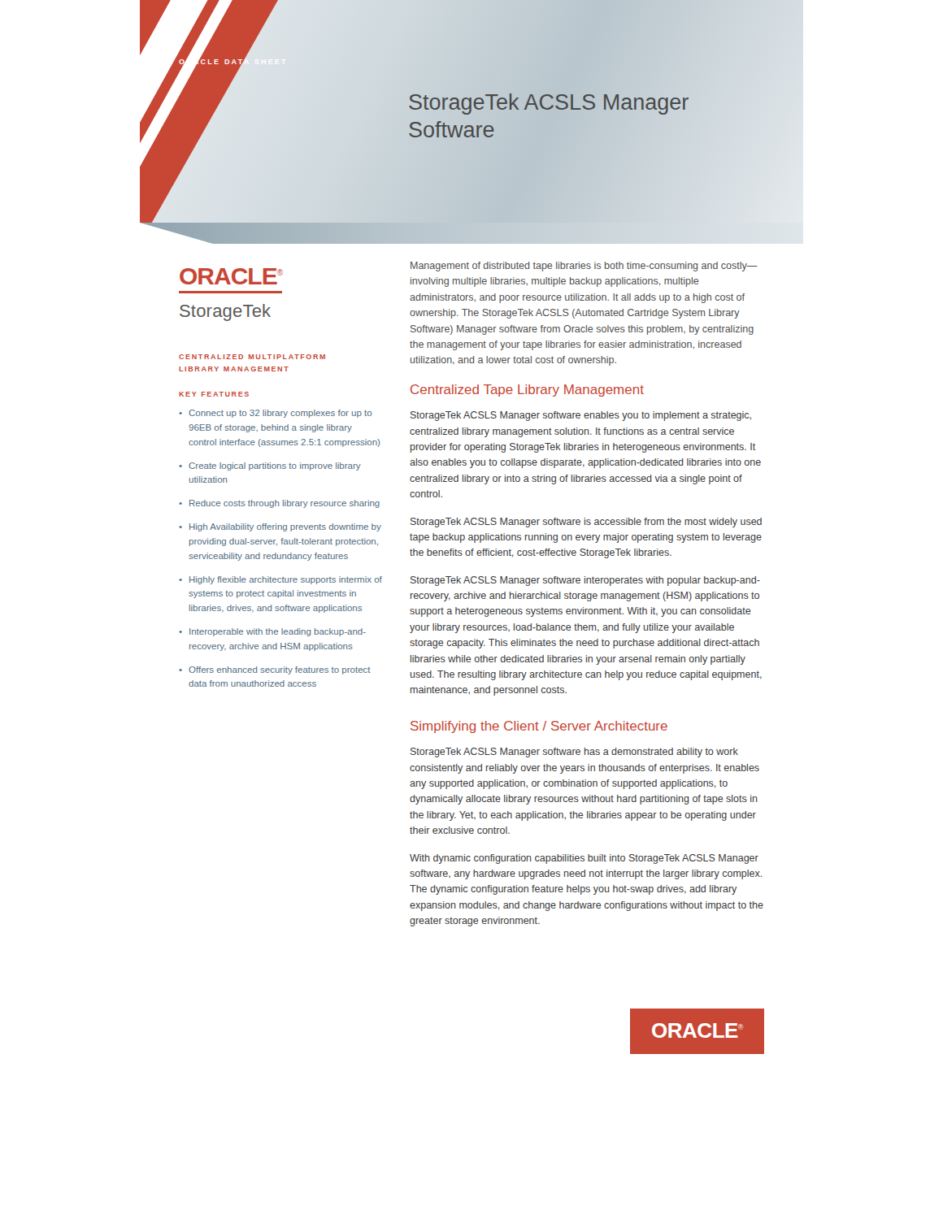ORACLE DATA SHEET
StorageTek ACSLS Manager
Software
ORACLE®
StorageTek
CENTRALIZED MULTIPLATFORM
LIBRARY MANAGEMENT
KEY FEATURES
Connect up to 32 library complexes for up to 96EB of storage, behind a single library control interface (assumes 2.5:1 compression)
Create logical partitions to improve library utilization
Reduce costs through library resource sharing
High Availability offering prevents downtime by providing dual-server, fault-tolerant protection, serviceability and redundancy features
Highly flexible architecture supports intermix of systems to protect capital investments in libraries, drives, and software applications
Interoperable with the leading backup-and-recovery, archive and HSM applications
Offers enhanced security features to protect data from unauthorized access
Management of distributed tape libraries is both time-consuming and costly—involving multiple libraries, multiple backup applications, multiple administrators, and poor resource utilization. It all adds up to a high cost of ownership. The StorageTek ACSLS (Automated Cartridge System Library Software) Manager software from Oracle solves this problem, by centralizing the management of your tape libraries for easier administration, increased utilization, and a lower total cost of ownership.
Centralized Tape Library Management
StorageTek ACSLS Manager software enables you to implement a strategic, centralized library management solution. It functions as a central service provider for operating StorageTek libraries in heterogeneous environments. It also enables you to collapse disparate, application-dedicated libraries into one centralized library or into a string of libraries accessed via a single point of control.
StorageTek ACSLS Manager software is accessible from the most widely used tape backup applications running on every major operating system to leverage the benefits of efficient, cost-effective StorageTek libraries.
StorageTek ACSLS Manager software interoperates with popular backup-and-recovery, archive and hierarchical storage management (HSM) applications to support a heterogeneous systems environment. With it, you can consolidate your library resources, load-balance them, and fully utilize your available storage capacity. This eliminates the need to purchase additional direct-attach libraries while other dedicated libraries in your arsenal remain only partially used. The resulting library architecture can help you reduce capital equipment, maintenance, and personnel costs.
Simplifying the Client / Server Architecture
StorageTek ACSLS Manager software has a demonstrated ability to work consistently and reliably over the years in thousands of enterprises. It enables any supported application, or combination of supported applications, to dynamically allocate library resources without hard partitioning of tape slots in the library. Yet, to each application, the libraries appear to be operating under their exclusive control.
With dynamic configuration capabilities built into StorageTek ACSLS Manager software, any hardware upgrades need not interrupt the larger library complex. The dynamic configuration feature helps you hot-swap drives, add library expansion modules, and change hardware configurations without impact to the greater storage environment.
ORACLE®